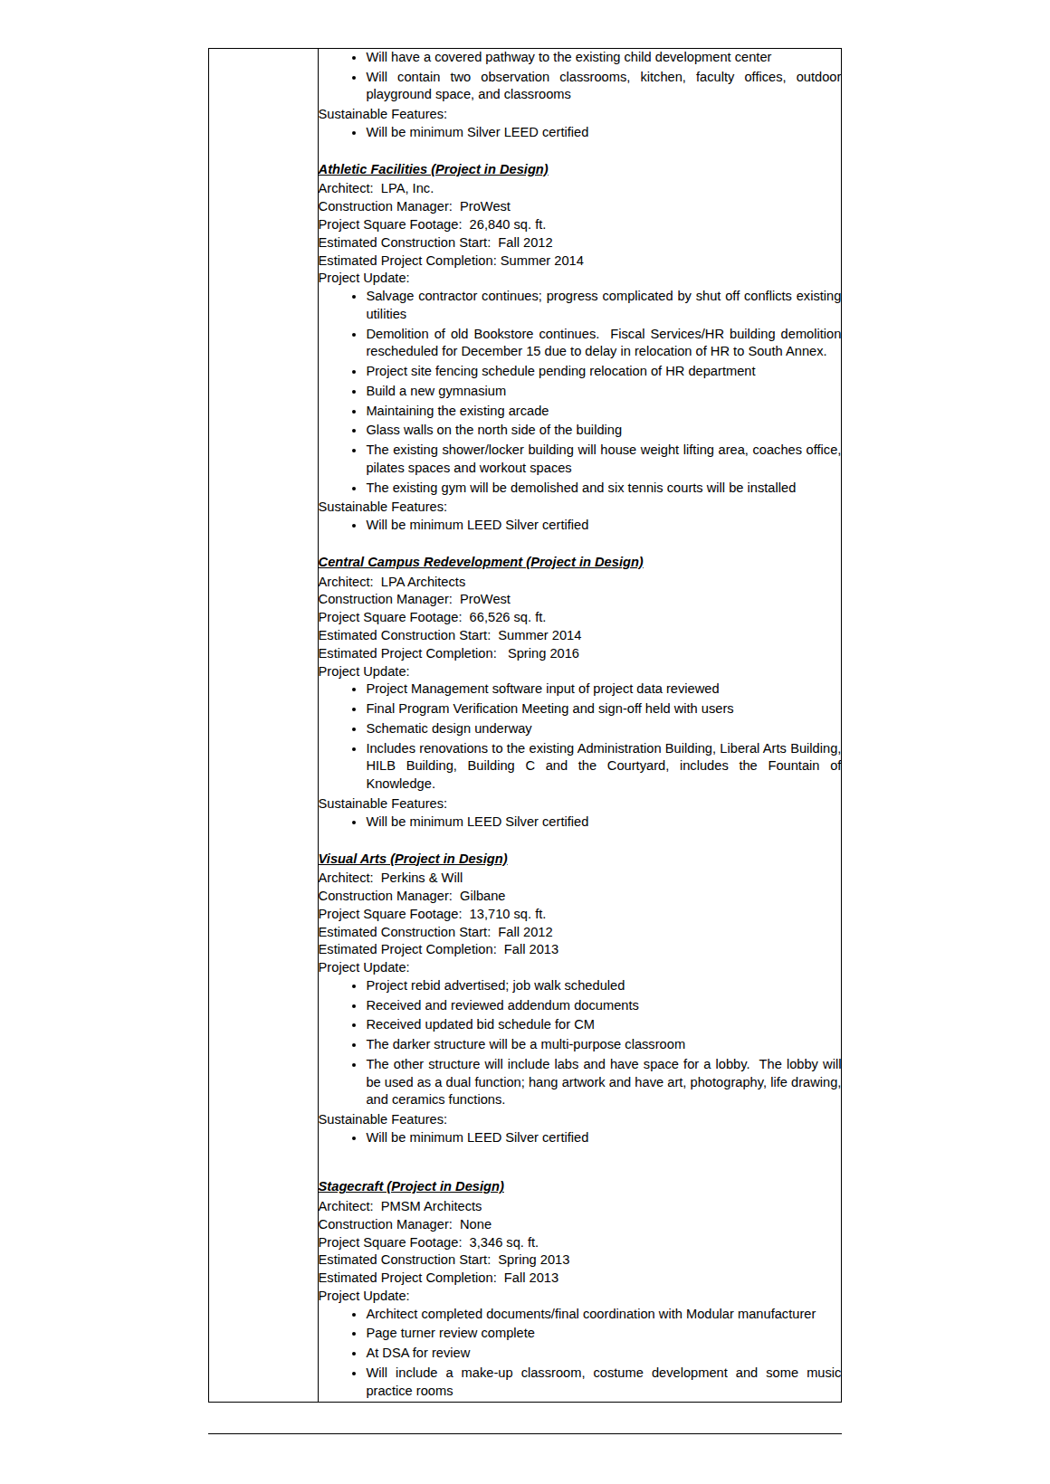| | Will have a covered pathway to the existing child development center Will contain two observation classrooms, kitchen, faculty offices, outdoor playground space, and classrooms Sustainable Features: Will be minimum Silver LEED certified Athletic Facilities (Project in Design) Architect: LPA, Inc. Construction Manager: ProWest Project Square Footage: 26,840 sq. ft. Estimated Construction Start: Fall 2012 Estimated Project Completion: Summer 2014 Project Update: Salvage contractor continues; progress complicated by shut off conflicts existing utilities Demolition of old Bookstore continues. Fiscal Services/HR building demolition rescheduled for December 15 due to delay in relocation of HR to South Annex. Project site fencing schedule pending relocation of HR department Build a new gymnasium Maintaining the existing arcade Glass walls on the north side of the building The existing shower/locker building will house weight lifting area, coaches office, pilates spaces and workout spaces The existing gym will be demolished and six tennis courts will be installed Sustainable Features: Will be minimum LEED Silver certified Central Campus Redevelopment (Project in Design) Architect: LPA Architects Construction Manager: ProWest Project Square Footage: 66,526 sq. ft. Estimated Construction Start: Summer 2014 Estimated Project Completion: Spring 2016 Project Update: Project Management software input of project data reviewed Final Program Verification Meeting and sign-off held with users Schematic design underway Includes renovations to the existing Administration Building, Liberal Arts Building, HILB Building, Building C and the Courtyard, includes the Fountain of Knowledge. Sustainable Features: Will be minimum LEED Silver certified Visual Arts (Project in Design) Architect: Perkins & Will Construction Manager: Gilbane Project Square Footage: 13,710 sq. ft. Estimated Construction Start: Fall 2012 Estimated Project Completion: Fall 2013 Project Update: Project rebid advertised; job walk scheduled Received and reviewed addendum documents Received updated bid schedule for CM The darker structure will be a multi-purpose classroom The other structure will include labs and have space for a lobby. The lobby will be used as a dual function; hang artwork and have art, photography, life drawing, and ceramics functions. Sustainable Features: Will be minimum LEED Silver certified Stagecraft (Project in Design) Architect: PMSM Architects Construction Manager: None Project Square Footage: 3,346 sq. ft. Estimated Construction Start: Spring 2013 Estimated Project Completion: Fall 2013 Project Update: Architect completed documents/final coordination with Modular manufacturer Page turner review complete At DSA for review Will include a make-up classroom, costume development and some music practice rooms |